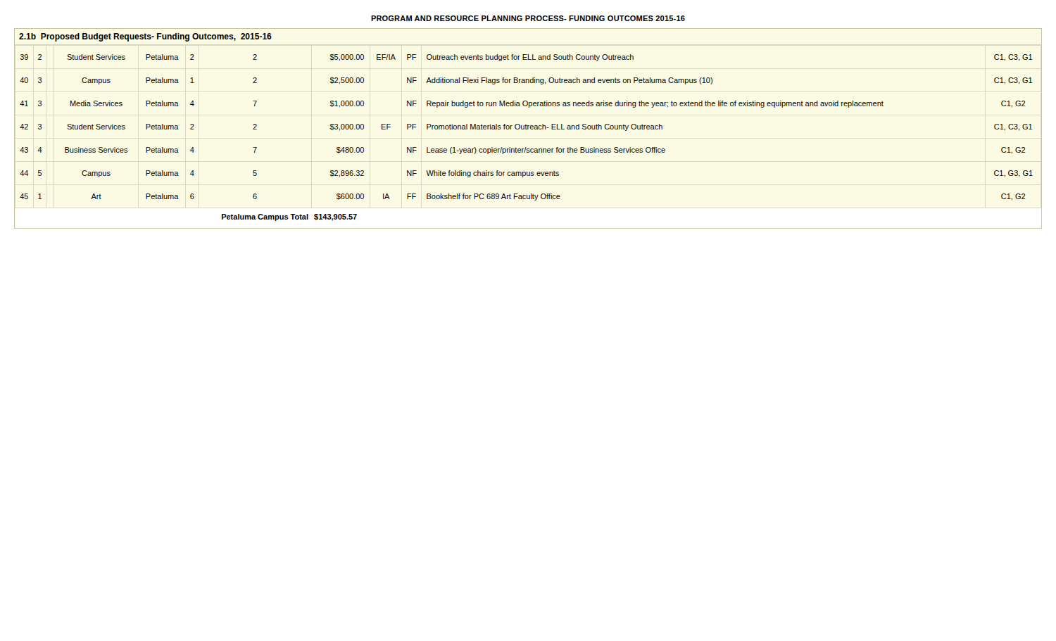PROGRAM AND RESOURCE PLANNING PROCESS- FUNDING OUTCOMES 2015-16
2.1b Proposed Budget Requests- Funding Outcomes, 2015-16
| 39 | 2 | | Student Services | Petaluma | 2 | 2 | $5,000.00 | EF/IA | PF | Outreach events budget for ELL and South County Outreach | C1, C3, G1 |
| 40 | 3 | | Campus | Petaluma | 1 | 2 | $2,500.00 | | NF | Additional Flexi Flags for Branding, Outreach and events on Petaluma Campus (10) | C1, C3, G1 |
| 41 | 3 | | Media Services | Petaluma | 4 | 7 | $1,000.00 | | NF | Repair budget to run Media Operations as needs arise during the year; to extend the life of existing equipment and avoid replacement | C1, G2 |
| 42 | 3 | | Student Services | Petaluma | 2 | 2 | $3,000.00 | EF | PF | Promotional Materials for Outreach- ELL and South County Outreach | C1, C3, G1 |
| 43 | 4 | | Business Services | Petaluma | 4 | 7 | $480.00 | | NF | Lease (1-year) copier/printer/scanner for the Business Services Office | C1, G2 |
| 44 | 5 | | Campus | Petaluma | 4 | 5 | $2,896.32 | | NF | White folding chairs for campus events | C1, G3, G1 |
| 45 | 1 | | Art | Petaluma | 6 | 6 | $600.00 | IA | FF | Bookshelf for PC 689 Art Faculty Office | C1, G2 |
| | Petaluma Campus Total | $143,905.57 | |